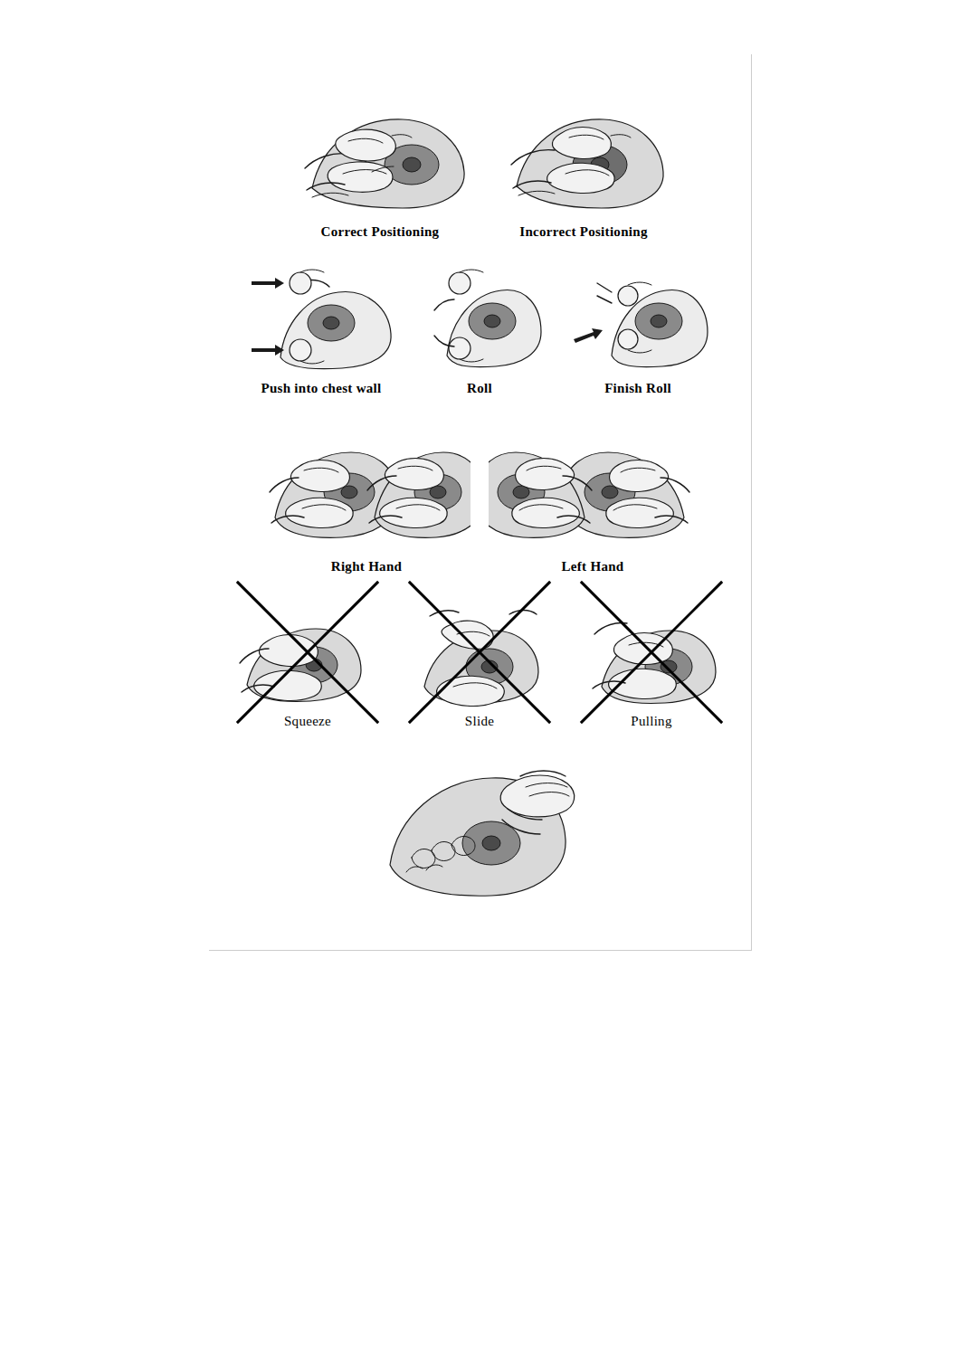Correct Positioning
Incorrect Positioning
Push into chest wall
Roll
Finish Roll
Right Hand
Left Hand
Squeeze
Slide
Pulling